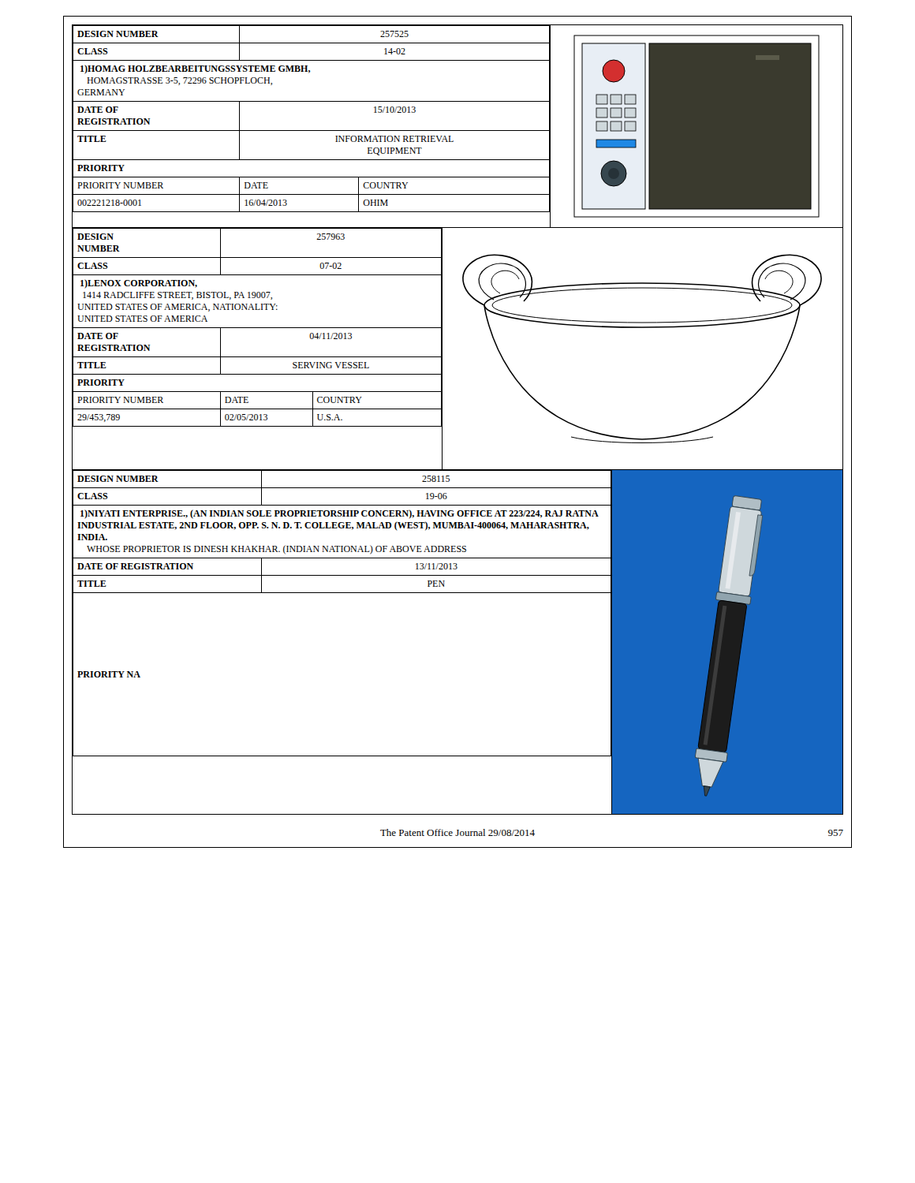| / DESIGN NUMBER / 257525 / / CLASS / 14-02 / / 1)HOMAG HOLZBEARBEITUNGSSYSTEME GMBH, HOMAGSTRASSE 3-5, 72296 SCHOPFLOCH, GERMANY / / DATE OF REGISTRATION / 15/10/2013 / / TITLE / INFORMATION RETRIEVAL EQUIPMENT / / PRIORITY / / PRIORITY NUMBER / DATE / COUNTRY / / 002221218-0001 / 16/04/2013 / OHIM / | |
| / DESIGN NUMBER / 257963 / / CLASS / 07-02 / / 1)LENOX CORPORATION, 1414 RADCLIFFE STREET, BISTOL, PA 19007, UNITED STATES OF AMERICA, NATIONALITY: UNITED STATES OF AMERICA / / DATE OF REGISTRATION / 04/11/2013 / / TITLE / SERVING VESSEL / / PRIORITY / / PRIORITY NUMBER / DATE / COUNTRY / / 29/453,789 / 02/05/2013 / U.S.A. / | |
| / DESIGN NUMBER / 258115 / / CLASS / 19-06 / / 1)NIYATI ENTERPRISE., (AN INDIAN SOLE PROPRIETORSHIP CONCERN), HAVING OFFICE AT 223/224, RAJ RATNA INDUSTRIAL ESTATE, 2ND FLOOR, OPP. S. N. D. T. COLLEGE, MALAD (WEST), MUMBAI-400064, MAHARASHTRA, INDIA. WHOSE PROPRIETOR IS DINESH KHAKHAR. (INDIAN NATIONAL) OF ABOVE ADDRESS / / DATE OF REGISTRATION / 13/11/2013 / / TITLE / PEN / / PRIORITY NA / | |
The Patent Office Journal 29/08/2014
957